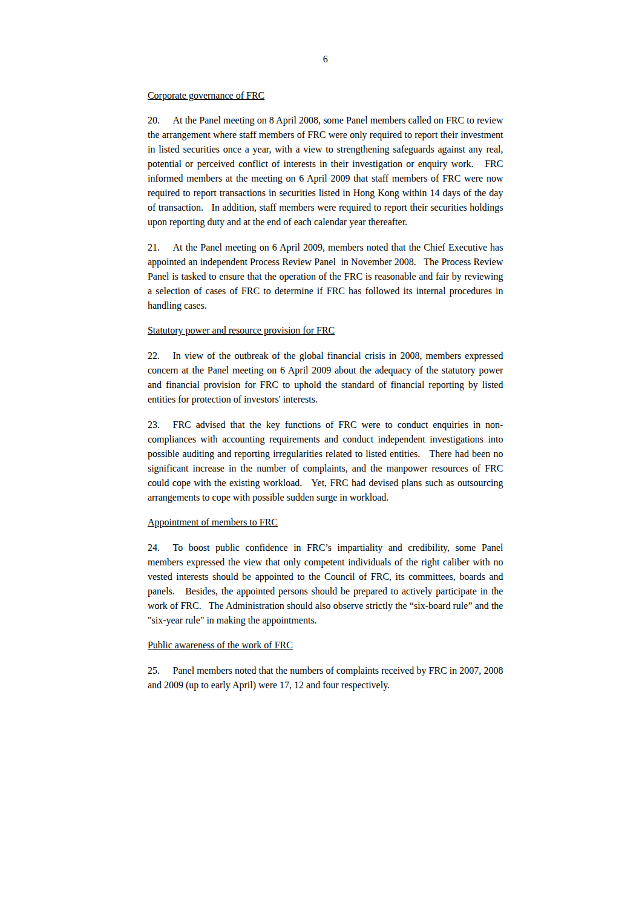6
Corporate governance of FRC
20. At the Panel meeting on 8 April 2008, some Panel members called on FRC to review the arrangement where staff members of FRC were only required to report their investment in listed securities once a year, with a view to strengthening safeguards against any real, potential or perceived conflict of interests in their investigation or enquiry work. FRC informed members at the meeting on 6 April 2009 that staff members of FRC were now required to report transactions in securities listed in Hong Kong within 14 days of the day of transaction. In addition, staff members were required to report their securities holdings upon reporting duty and at the end of each calendar year thereafter.
21. At the Panel meeting on 6 April 2009, members noted that the Chief Executive has appointed an independent Process Review Panel in November 2008. The Process Review Panel is tasked to ensure that the operation of the FRC is reasonable and fair by reviewing a selection of cases of FRC to determine if FRC has followed its internal procedures in handling cases.
Statutory power and resource provision for FRC
22. In view of the outbreak of the global financial crisis in 2008, members expressed concern at the Panel meeting on 6 April 2009 about the adequacy of the statutory power and financial provision for FRC to uphold the standard of financial reporting by listed entities for protection of investors' interests.
23. FRC advised that the key functions of FRC were to conduct enquiries in non-compliances with accounting requirements and conduct independent investigations into possible auditing and reporting irregularities related to listed entities. There had been no significant increase in the number of complaints, and the manpower resources of FRC could cope with the existing workload. Yet, FRC had devised plans such as outsourcing arrangements to cope with possible sudden surge in workload.
Appointment of members to FRC
24. To boost public confidence in FRC’s impartiality and credibility, some Panel members expressed the view that only competent individuals of the right caliber with no vested interests should be appointed to the Council of FRC, its committees, boards and panels. Besides, the appointed persons should be prepared to actively participate in the work of FRC. The Administration should also observe strictly the “six-board rule” and the "six-year rule" in making the appointments.
Public awareness of the work of FRC
25. Panel members noted that the numbers of complaints received by FRC in 2007, 2008 and 2009 (up to early April) were 17, 12 and four respectively.